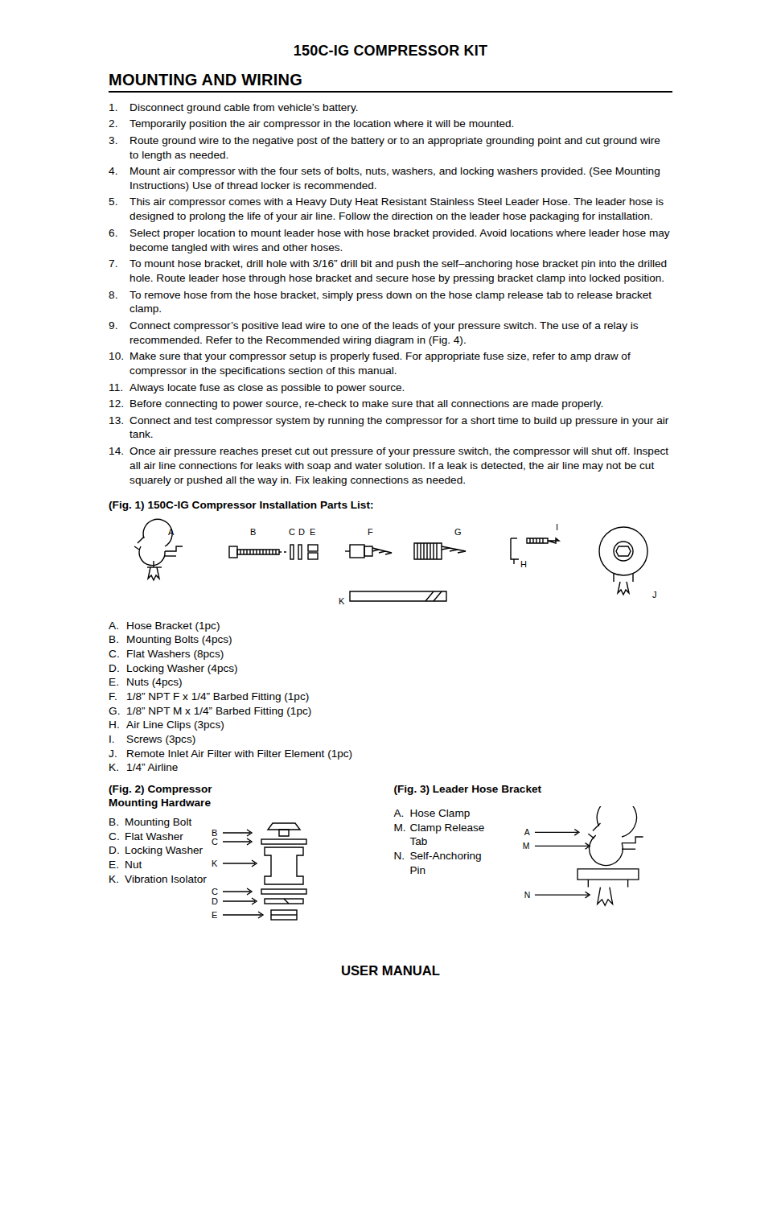150C-IG COMPRESSOR KIT
MOUNTING AND WIRING
Disconnect ground cable from vehicle’s battery.
Temporarily position the air compressor in the location where it will be mounted.
Route ground wire to the negative post of the battery or to an appropriate grounding point and cut ground wire to length as needed.
Mount air compressor with the four sets of bolts, nuts, washers, and locking washers provided. (See Mounting Instructions) Use of thread locker is recommended.
This air compressor comes with a Heavy Duty Heat Resistant Stainless Steel Leader Hose. The leader hose is designed to prolong the life of your air line. Follow the direction on the leader hose packaging for installation.
Select proper location to mount leader hose with hose bracket provided. Avoid locations where leader hose may become tangled with wires and other hoses.
To mount hose bracket, drill hole with 3/16” drill bit and push the self–anchoring hose bracket pin into the drilled hole. Route leader hose through hose bracket and secure hose by pressing bracket clamp into locked position.
To remove hose from the hose bracket, simply press down on the hose clamp release tab to release bracket clamp.
Connect compressor’s positive lead wire to one of the leads of your pressure switch. The use of a relay is recommended. Refer to the Recommended wiring diagram in (Fig. 4).
Make sure that your compressor setup is properly fused. For appropriate fuse size, refer to amp draw of compressor in the specifications section of this manual.
Always locate fuse as close as possible to power source.
Before connecting to power source, re-check to make sure that all connections are made properly.
Connect and test compressor system by running the compressor for a short time to build up pressure in your air tank.
Once air pressure reaches preset cut out pressure of your pressure switch, the compressor will shut off. Inspect all air line connections for leaks with soap and water solution. If a leak is detected, the air line may not be cut squarely or pushed all the way in. Fix leaking connections as needed.
(Fig. 1) 150C-IG Compressor Installation Parts List:
A B C D E F G H I J K
A. Hose Bracket (1pc)
B. Mounting Bolts (4pcs)
C. Flat Washers (8pcs)
D. Locking Washer (4pcs)
E. Nuts (4pcs)
F. 1/8” NPT F x 1/4” Barbed Fitting (1pc)
G. 1/8” NPT M x 1/4” Barbed Fitting (1pc)
H. Air Line Clips (3pcs)
I. Screws (3pcs)
J. Remote Inlet Air Filter with Filter Element (1pc)
K. 1/4” Airline
(Fig. 2) Compressor
Mounting Hardware
B. Mounting Bolt
C. Flat Washer
D. Locking Washer
E. Nut
K. Vibration Isolator
B C K C D E
(Fig. 3) Leader Hose Bracket
A. Hose Clamp
M. Clamp Release Tab
N. Self-Anchoring Pin
A M N
USER MANUAL